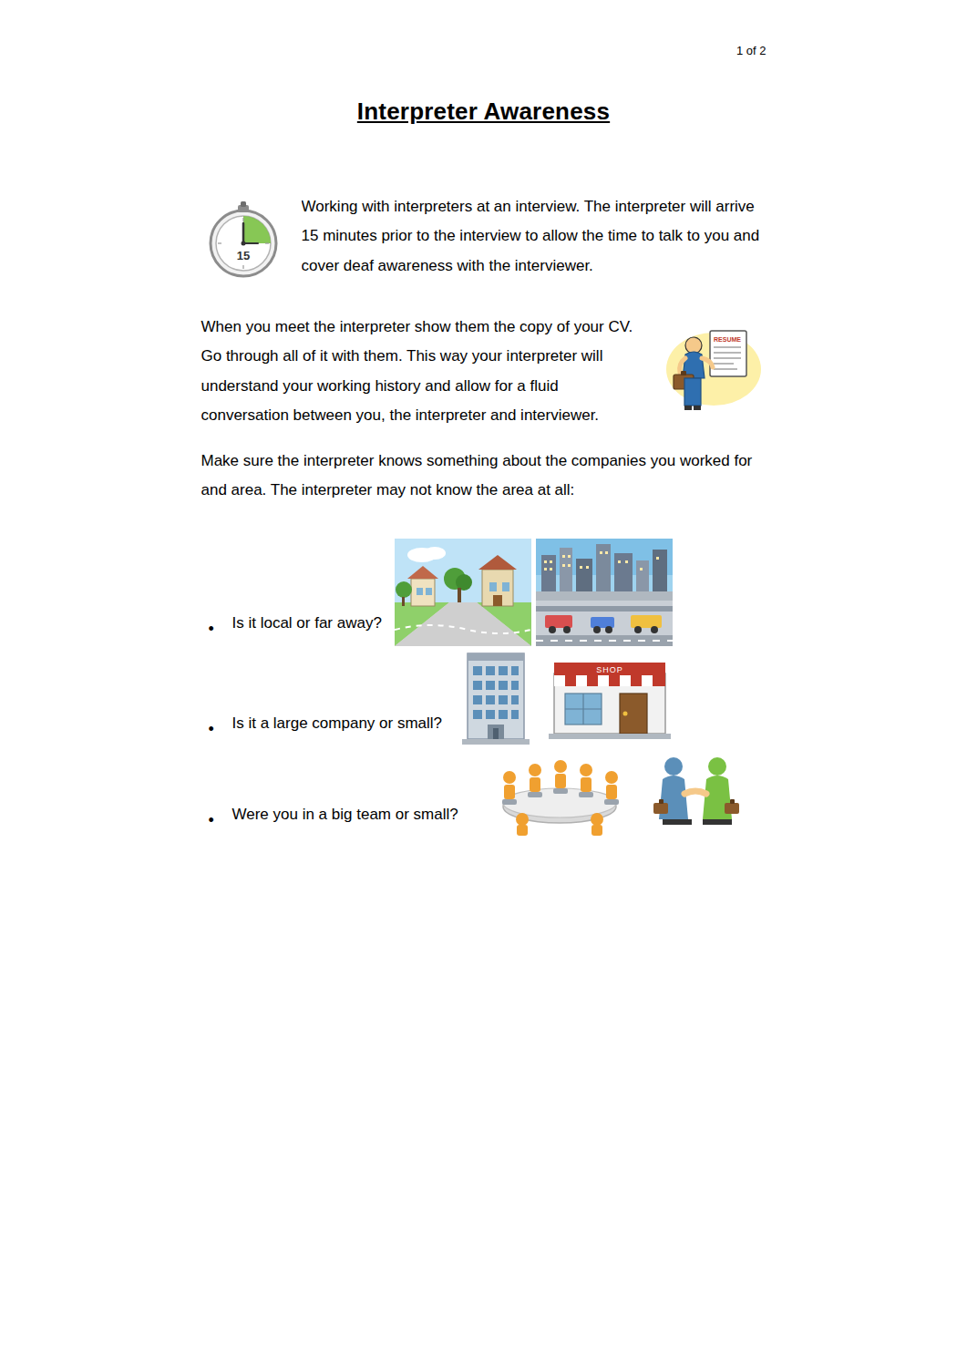1 of 2
Interpreter Awareness
15
Working with interpreters at an interview. The interpreter will arrive 15 minutes prior to the interview to allow the time to talk to you and cover deaf awareness with the interviewer.
RESUME
When you meet the interpreter show them the copy of your CV. Go through all of it with them. This way your interpreter will understand your working history and allow for a fluid conversation between you, the interpreter and interviewer.
Make sure the interpreter knows something about the companies you worked for and area. The interpreter may not know the area at all:
Is it local or far away?
Is it a large company or small? SHOP
Were you in a big team or small?